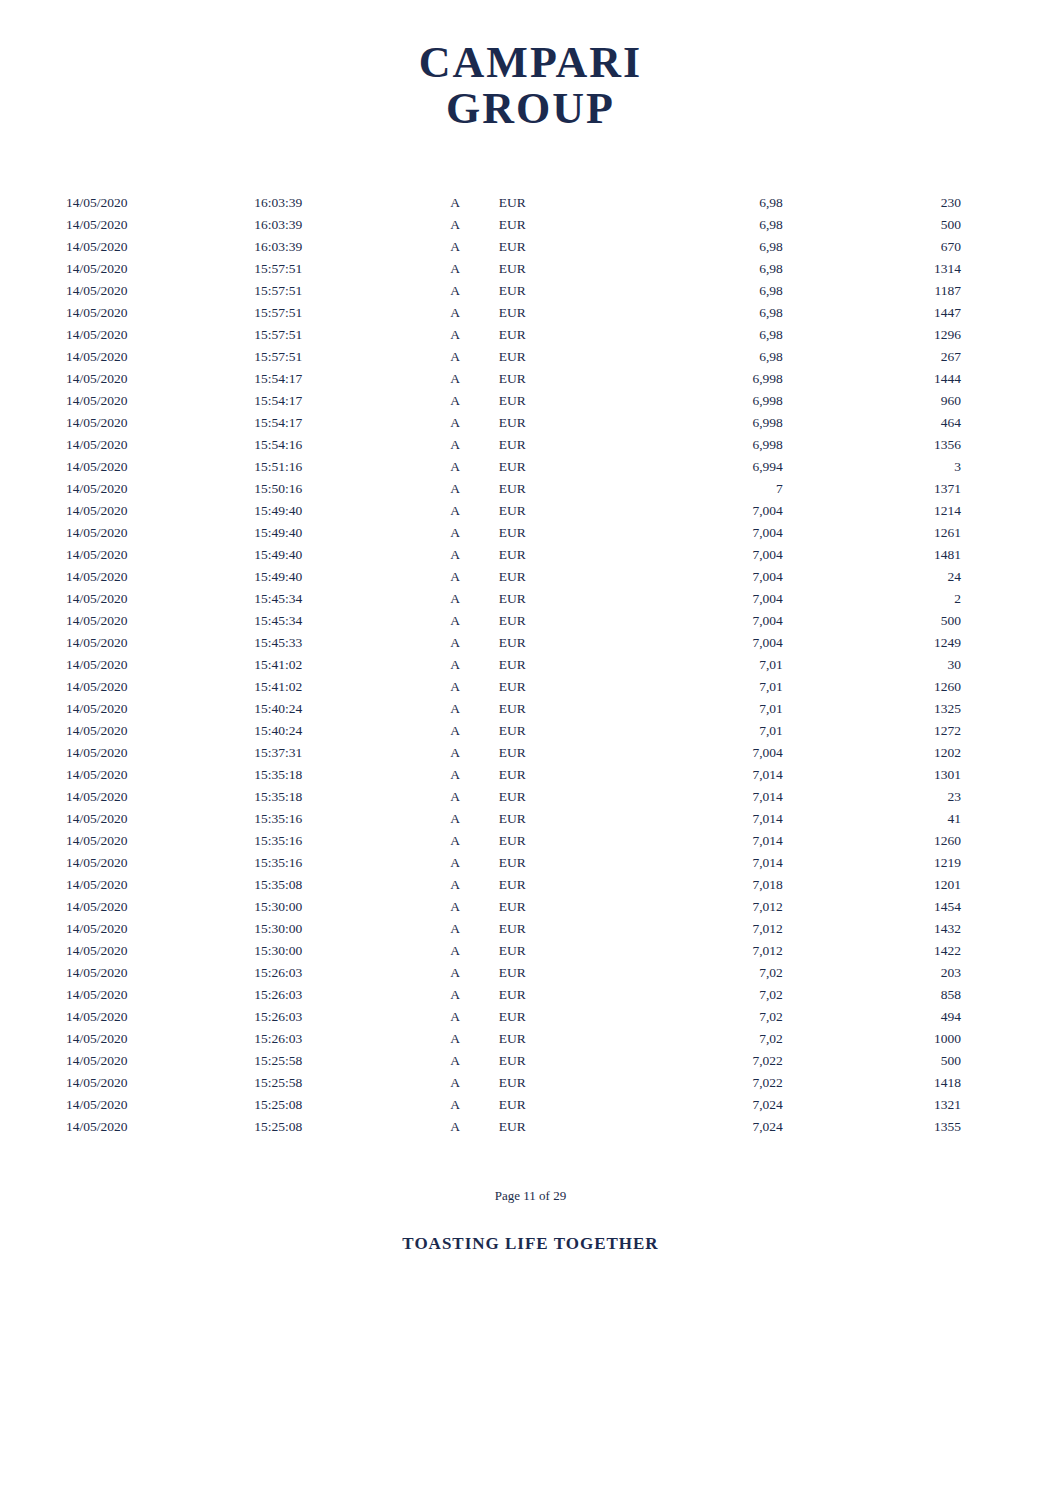CAMPARI
GROUP
| 14/05/2020 | 16:03:39 | A | EUR | 6,98 | 230 |
| 14/05/2020 | 16:03:39 | A | EUR | 6,98 | 500 |
| 14/05/2020 | 16:03:39 | A | EUR | 6,98 | 670 |
| 14/05/2020 | 15:57:51 | A | EUR | 6,98 | 1314 |
| 14/05/2020 | 15:57:51 | A | EUR | 6,98 | 1187 |
| 14/05/2020 | 15:57:51 | A | EUR | 6,98 | 1447 |
| 14/05/2020 | 15:57:51 | A | EUR | 6,98 | 1296 |
| 14/05/2020 | 15:57:51 | A | EUR | 6,98 | 267 |
| 14/05/2020 | 15:54:17 | A | EUR | 6,998 | 1444 |
| 14/05/2020 | 15:54:17 | A | EUR | 6,998 | 960 |
| 14/05/2020 | 15:54:17 | A | EUR | 6,998 | 464 |
| 14/05/2020 | 15:54:16 | A | EUR | 6,998 | 1356 |
| 14/05/2020 | 15:51:16 | A | EUR | 6,994 | 3 |
| 14/05/2020 | 15:50:16 | A | EUR | 7 | 1371 |
| 14/05/2020 | 15:49:40 | A | EUR | 7,004 | 1214 |
| 14/05/2020 | 15:49:40 | A | EUR | 7,004 | 1261 |
| 14/05/2020 | 15:49:40 | A | EUR | 7,004 | 1481 |
| 14/05/2020 | 15:49:40 | A | EUR | 7,004 | 24 |
| 14/05/2020 | 15:45:34 | A | EUR | 7,004 | 2 |
| 14/05/2020 | 15:45:34 | A | EUR | 7,004 | 500 |
| 14/05/2020 | 15:45:33 | A | EUR | 7,004 | 1249 |
| 14/05/2020 | 15:41:02 | A | EUR | 7,01 | 30 |
| 14/05/2020 | 15:41:02 | A | EUR | 7,01 | 1260 |
| 14/05/2020 | 15:40:24 | A | EUR | 7,01 | 1325 |
| 14/05/2020 | 15:40:24 | A | EUR | 7,01 | 1272 |
| 14/05/2020 | 15:37:31 | A | EUR | 7,004 | 1202 |
| 14/05/2020 | 15:35:18 | A | EUR | 7,014 | 1301 |
| 14/05/2020 | 15:35:18 | A | EUR | 7,014 | 23 |
| 14/05/2020 | 15:35:16 | A | EUR | 7,014 | 41 |
| 14/05/2020 | 15:35:16 | A | EUR | 7,014 | 1260 |
| 14/05/2020 | 15:35:16 | A | EUR | 7,014 | 1219 |
| 14/05/2020 | 15:35:08 | A | EUR | 7,018 | 1201 |
| 14/05/2020 | 15:30:00 | A | EUR | 7,012 | 1454 |
| 14/05/2020 | 15:30:00 | A | EUR | 7,012 | 1432 |
| 14/05/2020 | 15:30:00 | A | EUR | 7,012 | 1422 |
| 14/05/2020 | 15:26:03 | A | EUR | 7,02 | 203 |
| 14/05/2020 | 15:26:03 | A | EUR | 7,02 | 858 |
| 14/05/2020 | 15:26:03 | A | EUR | 7,02 | 494 |
| 14/05/2020 | 15:26:03 | A | EUR | 7,02 | 1000 |
| 14/05/2020 | 15:25:58 | A | EUR | 7,022 | 500 |
| 14/05/2020 | 15:25:58 | A | EUR | 7,022 | 1418 |
| 14/05/2020 | 15:25:08 | A | EUR | 7,024 | 1321 |
| 14/05/2020 | 15:25:08 | A | EUR | 7,024 | 1355 |
Page 11 of 29
TOASTING LIFE TOGETHER